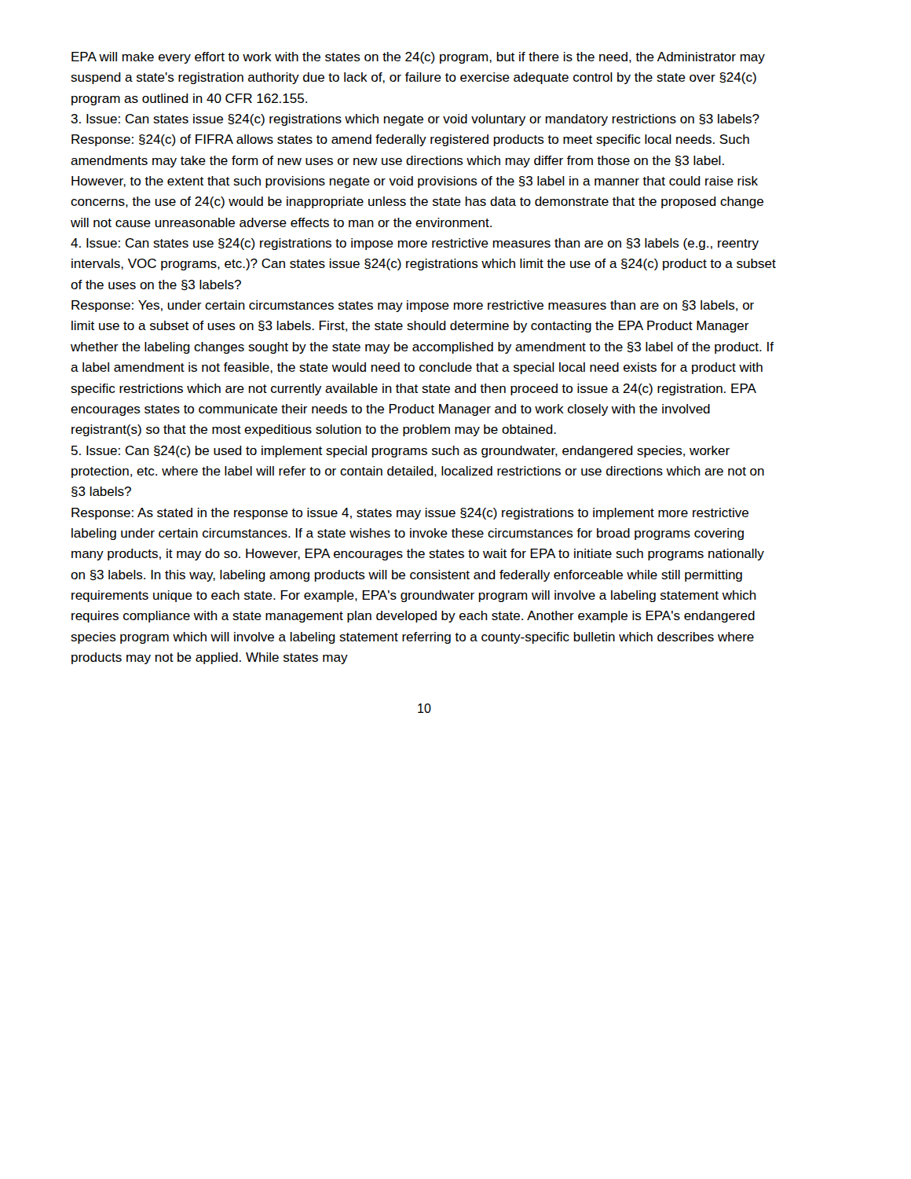EPA will make every effort to work with the states on the 24(c) program, but if there is the need, the Administrator may suspend a state's registration authority due to lack of, or failure to exercise adequate control by the state over §24(c) program as outlined in 40 CFR 162.155.
3. Issue: Can states issue §24(c) registrations which negate or void voluntary or mandatory restrictions on §3 labels?
Response: §24(c) of FIFRA allows states to amend federally registered products to meet specific local needs. Such amendments may take the form of new uses or new use directions which may differ from those on the §3 label. However, to the extent that such provisions negate or void provisions of the §3 label in a manner that could raise risk concerns, the use of 24(c) would be inappropriate unless the state has data to demonstrate that the proposed change will not cause unreasonable adverse effects to man or the environment.
4. Issue: Can states use §24(c) registrations to impose more restrictive measures than are on §3 labels (e.g., reentry intervals, VOC programs, etc.)? Can states issue §24(c) registrations which limit the use of a §24(c) product to a subset of the uses on the §3 labels?
Response: Yes, under certain circumstances states may impose more restrictive measures than are on §3 labels, or limit use to a subset of uses on §3 labels. First, the state should determine by contacting the EPA Product Manager whether the labeling changes sought by the state may be accomplished by amendment to the §3 label of the product. If a label amendment is not feasible, the state would need to conclude that a special local need exists for a product with specific restrictions which are not currently available in that state and then proceed to issue a 24(c) registration. EPA encourages states to communicate their needs to the Product Manager and to work closely with the involved registrant(s) so that the most expeditious solution to the problem may be obtained.
5. Issue: Can §24(c) be used to implement special programs such as groundwater, endangered species, worker protection, etc. where the label will refer to or contain detailed, localized restrictions or use directions which are not on §3 labels?
Response: As stated in the response to issue 4, states may issue §24(c) registrations to implement more restrictive labeling under certain circumstances. If a state wishes to invoke these circumstances for broad programs covering many products, it may do so. However, EPA encourages the states to wait for EPA to initiate such programs nationally on §3 labels. In this way, labeling among products will be consistent and federally enforceable while still permitting requirements unique to each state. For example, EPA's groundwater program will involve a labeling statement which requires compliance with a state management plan developed by each state. Another example is EPA's endangered species program which will involve a labeling statement referring to a county-specific bulletin which describes where products may not be applied. While states may
10